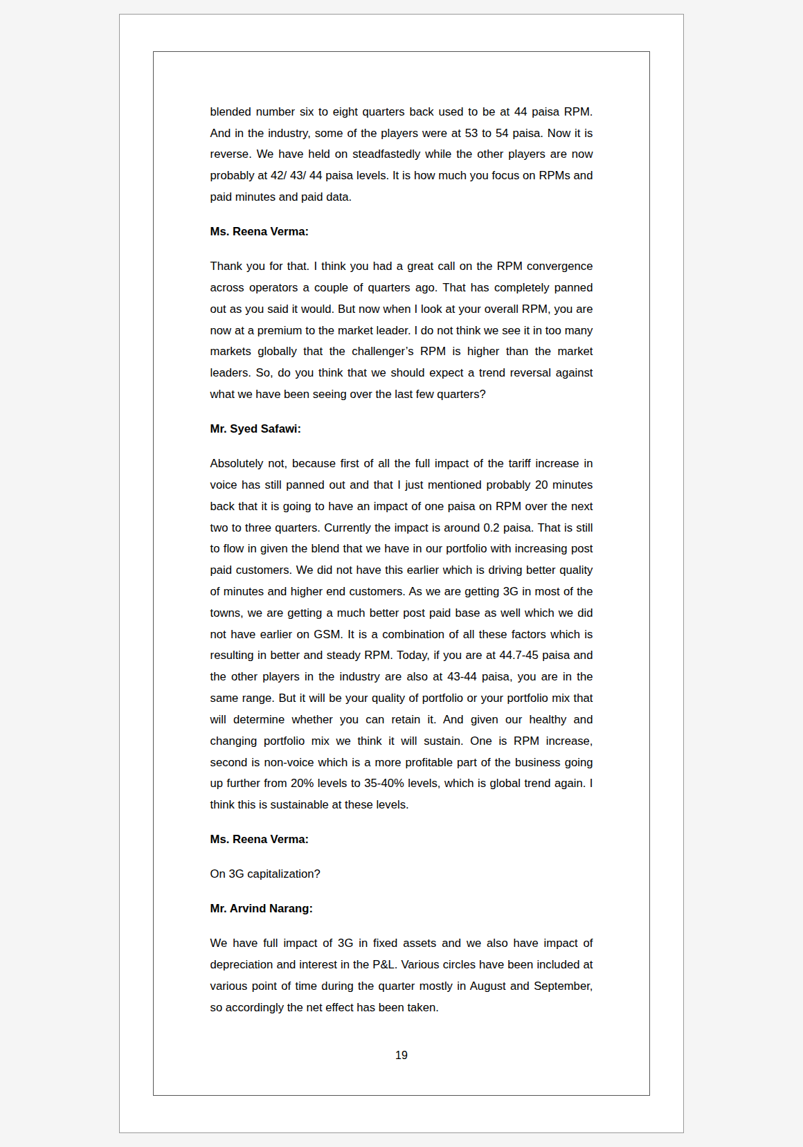blended number six to eight quarters back used to be at 44 paisa RPM. And in the industry, some of the players were at 53 to 54 paisa. Now it is reverse. We have held on steadfastedly while the other players are now probably at 42/ 43/ 44 paisa levels. It is how much you focus on RPMs and paid minutes and paid data.
Ms. Reena Verma:
Thank you for that. I think you had a great call on the RPM convergence across operators a couple of quarters ago. That has completely panned out as you said it would. But now when I look at your overall RPM, you are now at a premium to the market leader. I do not think we see it in too many markets globally that the challenger’s RPM is higher than the market leaders. So, do you think that we should expect a trend reversal against what we have been seeing over the last few quarters?
Mr. Syed Safawi:
Absolutely not, because first of all the full impact of the tariff increase in voice has still panned out and that I just mentioned probably 20 minutes back that it is going to have an impact of one paisa on RPM over the next two to three quarters. Currently the impact is around 0.2 paisa. That is still to flow in given the blend that we have in our portfolio with increasing post paid customers. We did not have this earlier which is driving better quality of minutes and higher end customers. As we are getting 3G in most of the towns, we are getting a much better post paid base as well which we did not have earlier on GSM. It is a combination of all these factors which is resulting in better and steady RPM. Today, if you are at 44.7-45 paisa and the other players in the industry are also at 43-44 paisa, you are in the same range. But it will be your quality of portfolio or your portfolio mix that will determine whether you can retain it. And given our healthy and changing portfolio mix we think it will sustain. One is RPM increase, second is non-voice which is a more profitable part of the business going up further from 20% levels to 35-40% levels, which is global trend again. I think this is sustainable at these levels.
Ms. Reena Verma:
On 3G capitalization?
Mr. Arvind Narang:
We have full impact of 3G in fixed assets and we also have impact of depreciation and interest in the P&L. Various circles have been included at various point of time during the quarter mostly in August and September, so accordingly the net effect has been taken.
19